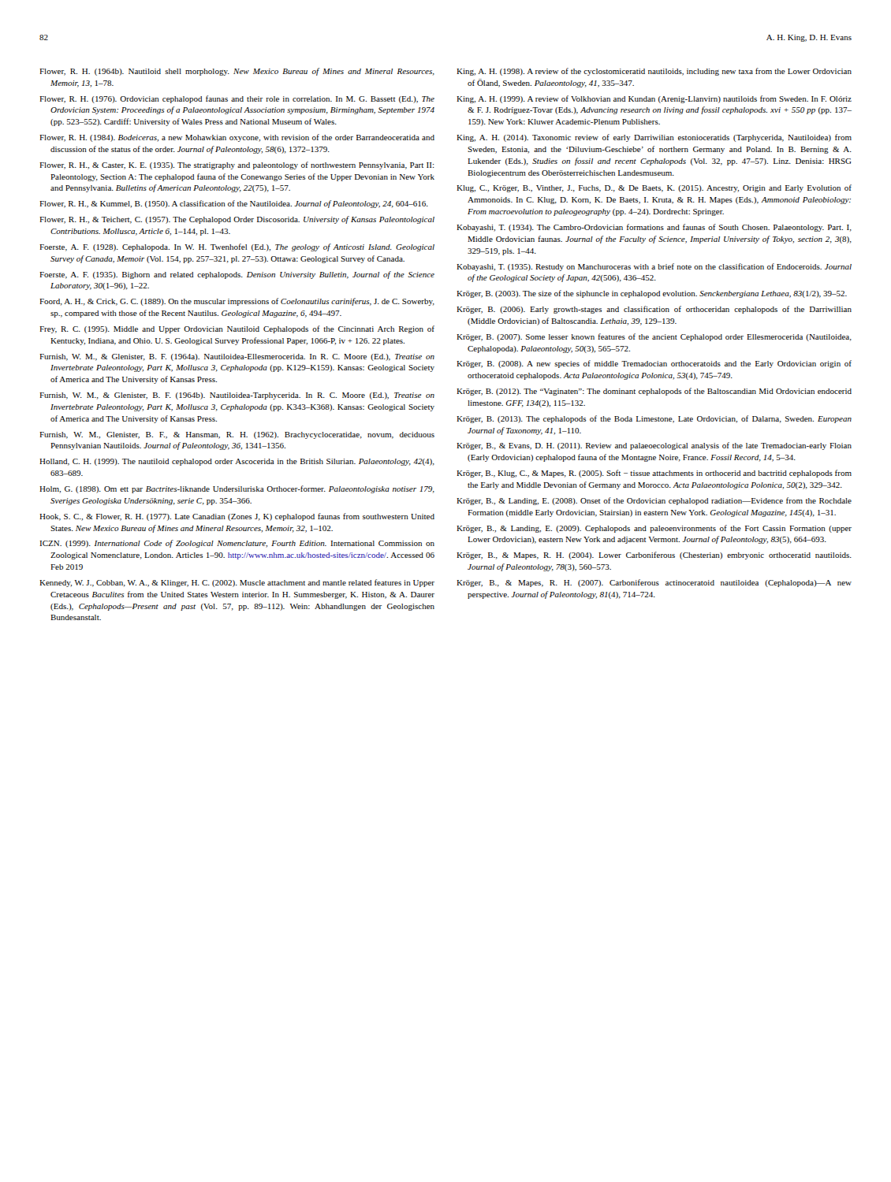82 A. H. King, D. H. Evans
Flower, R. H. (1964b). Nautiloid shell morphology. New Mexico Bureau of Mines and Mineral Resources, Memoir, 13, 1–78.
Flower, R. H. (1976). Ordovician cephalopod faunas and their role in correlation. In M. G. Bassett (Ed.), The Ordovician System: Proceedings of a Palaeontological Association symposium, Birmingham, September 1974 (pp. 523–552). Cardiff: University of Wales Press and National Museum of Wales.
Flower, R. H. (1984). Bodeiceras, a new Mohawkian oxycone, with revision of the order Barrandeoceratida and discussion of the status of the order. Journal of Paleontology, 58(6), 1372–1379.
Flower, R. H., & Caster, K. E. (1935). The stratigraphy and paleontology of northwestern Pennsylvania, Part II: Paleontology, Section A: The cephalopod fauna of the Conewango Series of the Upper Devonian in New York and Pennsylvania. Bulletins of American Paleontology, 22(75), 1–57.
Flower, R. H., & Kummel, B. (1950). A classification of the Nautiloidea. Journal of Paleontology, 24, 604–616.
Flower, R. H., & Teichert, C. (1957). The Cephalopod Order Discosorida. University of Kansas Paleontological Contributions. Mollusca, Article 6, 1–144, pl. 1–43.
Foerste, A. F. (1928). Cephalopoda. In W. H. Twenhofel (Ed.), The geology of Anticosti Island. Geological Survey of Canada, Memoir (Vol. 154, pp. 257–321, pl. 27–53). Ottawa: Geological Survey of Canada.
Foerste, A. F. (1935). Bighorn and related cephalopods. Denison University Bulletin, Journal of the Science Laboratory, 30(1–96), 1–22.
Foord, A. H., & Crick, G. C. (1889). On the muscular impressions of Coelonautilus cariniferus, J. de C. Sowerby, sp., compared with those of the Recent Nautilus. Geological Magazine, 6, 494–497.
Frey, R. C. (1995). Middle and Upper Ordovician Nautiloid Cephalopods of the Cincinnati Arch Region of Kentucky, Indiana, and Ohio. U. S. Geological Survey Professional Paper, 1066-P, iv + 126. 22 plates.
Furnish, W. M., & Glenister, B. F. (1964a). Nautiloidea-Ellesmerocerida. In R. C. Moore (Ed.), Treatise on Invertebrate Paleontology, Part K, Mollusca 3, Cephalopoda (pp. K129–K159). Kansas: Geological Society of America and The University of Kansas Press.
Furnish, W. M., & Glenister, B. F. (1964b). Nautiloidea-Tarphycerida. In R. C. Moore (Ed.), Treatise on Invertebrate Paleontology, Part K, Mollusca 3, Cephalopoda (pp. K343–K368). Kansas: Geological Society of America and The University of Kansas Press.
Furnish, W. M., Glenister, B. F., & Hansman, R. H. (1962). Brachycycloceratidae, novum, deciduous Pennsylvanian Nautiloids. Journal of Paleontology, 36, 1341–1356.
Holland, C. H. (1999). The nautiloid cephalopod order Ascocerida in the British Silurian. Palaeontology, 42(4), 683–689.
Holm, G. (1898). Om ett par Bactrites-liknande Undersiluriska Orthocer-former. Palaeontologiska notiser 179, Sveriges Geologiska Undersökning, serie C, pp. 354–366.
Hook, S. C., & Flower, R. H. (1977). Late Canadian (Zones J, K) cephalopod faunas from southwestern United States. New Mexico Bureau of Mines and Mineral Resources, Memoir, 32, 1–102.
ICZN. (1999). International Code of Zoological Nomenclature, Fourth Edition. International Commission on Zoological Nomenclature, London. Articles 1–90. http://www.nhm.ac.uk/hosted-sites/iczn/code/. Accessed 06 Feb 2019
Kennedy, W. J., Cobban, W. A., & Klinger, H. C. (2002). Muscle attachment and mantle related features in Upper Cretaceous Baculites from the United States Western interior. In H. Summesberger, K. Histon, & A. Daurer (Eds.), Cephalopods—Present and past (Vol. 57, pp. 89–112). Wein: Abhandlungen der Geologischen Bundesanstalt.
King, A. H. (1998). A review of the cyclostomiceratid nautiloids, including new taxa from the Lower Ordovician of Öland, Sweden. Palaeontology, 41, 335–347.
King, A. H. (1999). A review of Volkhovian and Kundan (Arenig-Llanvirn) nautiloids from Sweden. In F. Olóriz & F. J. Rodríguez-Tovar (Eds.), Advancing research on living and fossil cephalopods. xvi + 550 pp (pp. 137–159). New York: Kluwer Academic-Plenum Publishers.
King, A. H. (2014). Taxonomic review of early Darriwilian estonioceratids (Tarphycerida, Nautiloidea) from Sweden, Estonia, and the ‘Diluvium-Geschiebe’ of northern Germany and Poland. In B. Berning & A. Lukender (Eds.), Studies on fossil and recent Cephalopods (Vol. 32, pp. 47–57). Linz. Denisia: HRSG Biologiecentrum des Oberösterreichischen Landesmuseum.
Klug, C., Kröger, B., Vinther, J., Fuchs, D., & De Baets, K. (2015). Ancestry, Origin and Early Evolution of Ammonoids. In C. Klug, D. Korn, K. De Baets, I. Kruta, & R. H. Mapes (Eds.), Ammonoid Paleobiology: From macroevolution to paleogeography (pp. 4–24). Dordrecht: Springer.
Kobayashi, T. (1934). The Cambro-Ordovician formations and faunas of South Chosen. Palaeontology. Part. I, Middle Ordovician faunas. Journal of the Faculty of Science, Imperial University of Tokyo, section 2, 3(8), 329–519, pls. 1–44.
Kobayashi, T. (1935). Restudy on Manchuroceras with a brief note on the classification of Endoceroids. Journal of the Geological Society of Japan, 42(506), 436–452.
Kröger, B. (2003). The size of the siphuncle in cephalopod evolution. Senckenbergiana Lethaea, 83(1/2), 39–52.
Kröger, B. (2006). Early growth-stages and classification of orthoceridan cephalopods of the Darriwillian (Middle Ordovician) of Baltoscandia. Lethaia, 39, 129–139.
Kröger, B. (2007). Some lesser known features of the ancient Cephalopod order Ellesmerocerida (Nautiloidea, Cephalopoda). Palaeontology, 50(3), 565–572.
Kröger, B. (2008). A new species of middle Tremadocian orthoceratoids and the Early Ordovician origin of orthoceratoid cephalopods. Acta Palaeontologica Polonica, 53(4), 745–749.
Kröger, B. (2012). The “Vaginaten”: The dominant cephalopods of the Baltoscandian Mid Ordovician endocerid limestone. GFF, 134(2), 115–132.
Kröger, B. (2013). The cephalopods of the Boda Limestone, Late Ordovician, of Dalarna, Sweden. European Journal of Taxonomy, 41, 1–110.
Kröger, B., & Evans, D. H. (2011). Review and palaeoecological analysis of the late Tremadocian-early Floian (Early Ordovician) cephalopod fauna of the Montagne Noire, France. Fossil Record, 14, 5–34.
Kröger, B., Klug, C., & Mapes, R. (2005). Soft − tissue attachments in orthocerid and bactritid cephalopods from the Early and Middle Devonian of Germany and Morocco. Acta Palaeontologica Polonica, 50(2), 329–342.
Kröger, B., & Landing, E. (2008). Onset of the Ordovician cephalopod radiation—Evidence from the Rochdale Formation (middle Early Ordovician, Stairsian) in eastern New York. Geological Magazine, 145(4), 1–31.
Kröger, B., & Landing, E. (2009). Cephalopods and paleoenvironments of the Fort Cassin Formation (upper Lower Ordovician), eastern New York and adjacent Vermont. Journal of Paleontology, 83(5), 664–693.
Kröger, B., & Mapes, R. H. (2004). Lower Carboniferous (Chesterian) embryonic orthoceratid nautiloids. Journal of Paleontology, 78(3), 560–573.
Kröger, B., & Mapes, R. H. (2007). Carboniferous actinoceratoid nautiloidea (Cephalopoda)—A new perspective. Journal of Paleontology, 81(4), 714–724.